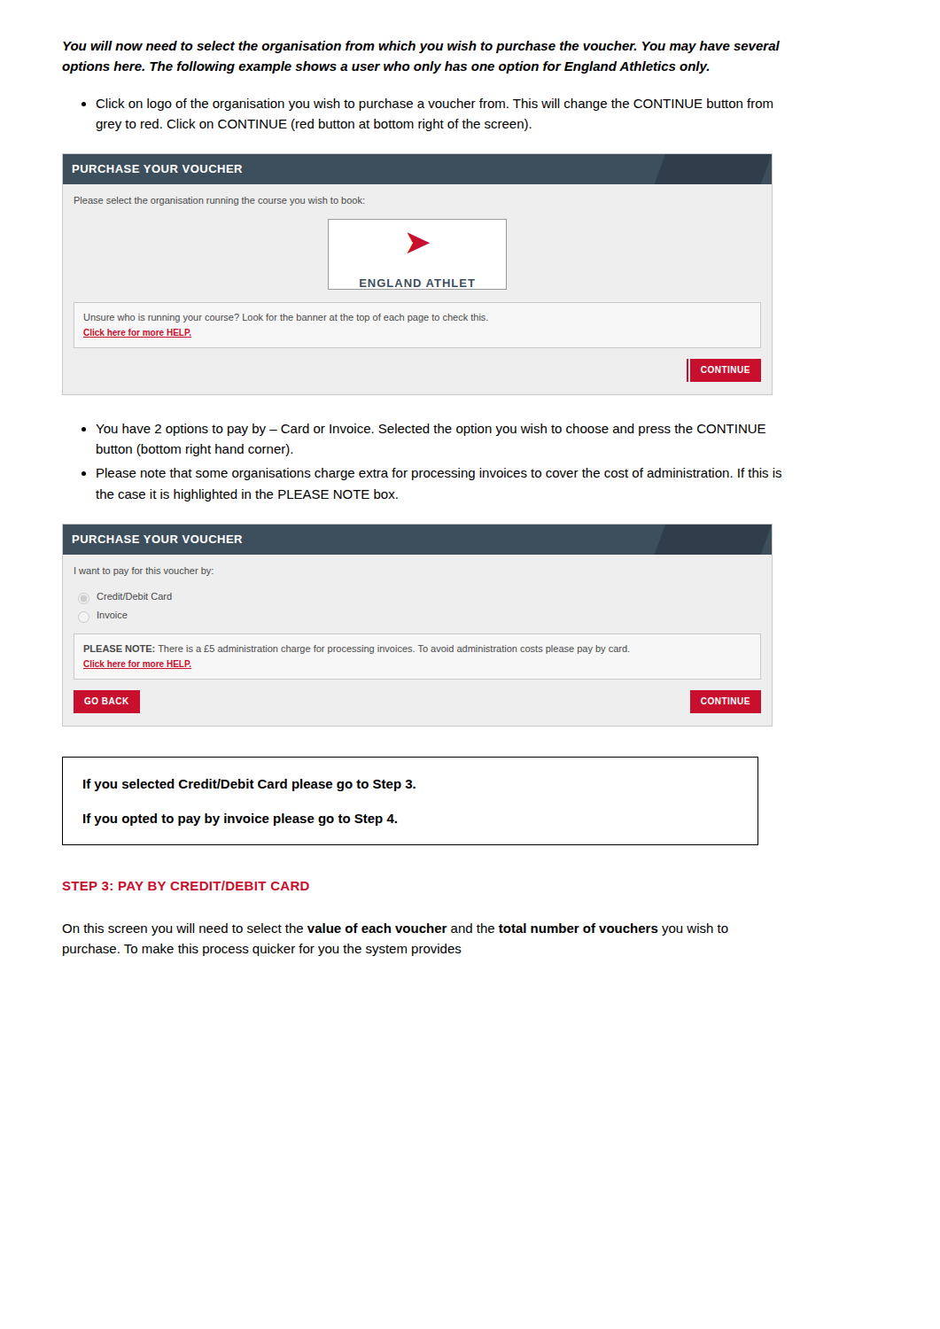You will now need to select the organisation from which you wish to purchase the voucher. You may have several options here. The following example shows a user who only has one option for England Athletics only.
Click on logo of the organisation you wish to purchase a voucher from. This will change the CONTINUE button from grey to red. Click on CONTINUE (red button at bottom right of the screen).
PURCHASE YOUR VOUCHER
Please select the organisation running the course you wish to book:
➤
ENGLAND ATHLET
Unsure who is running your course? Look for the banner at the top of each page to check this.
Click here for more HELP.
CONTINUE
You have 2 options to pay by – Card or Invoice. Selected the option you wish to choose and press the CONTINUE button (bottom right hand corner).
Please note that some organisations charge extra for processing invoices to cover the cost of administration. If this is the case it is highlighted in the PLEASE NOTE box.
PURCHASE YOUR VOUCHER
I want to pay for this voucher by:
Credit/Debit Card
Invoice
PLEASE NOTE: There is a £5 administration charge for processing invoices. To avoid administration costs please pay by card.
Click here for more HELP.
GO BACK CONTINUE
If you selected Credit/Debit Card please go to Step 3.
If you opted to pay by invoice please go to Step 4.
STEP 3: PAY BY CREDIT/DEBIT CARD
On this screen you will need to select the value of each voucher and the total number of vouchers you wish to purchase. To make this process quicker for you the system provides